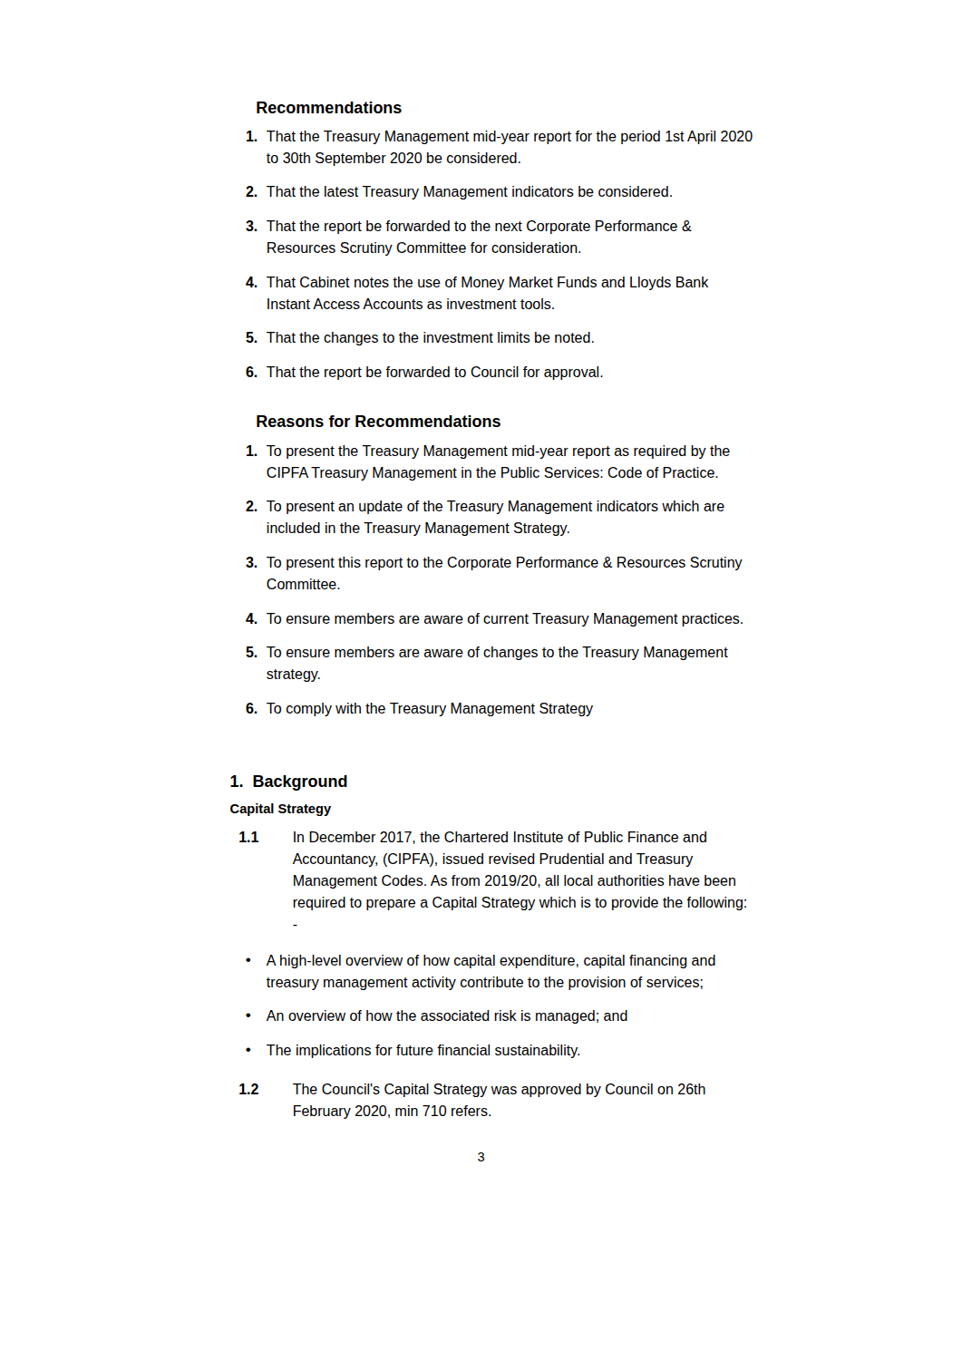Recommendations
That the Treasury Management mid-year report for the period 1st April 2020 to 30th September 2020 be considered.
That the latest Treasury Management indicators be considered.
That the report be forwarded to the next Corporate Performance & Resources Scrutiny Committee for consideration.
That Cabinet notes the use of Money Market Funds and Lloyds Bank Instant Access Accounts as investment tools.
That the changes to the investment limits be noted.
That the report be forwarded to Council for approval.
Reasons for Recommendations
To present the Treasury Management mid-year report as required by the CIPFA Treasury Management in the Public Services: Code of Practice.
To present an update of the Treasury Management indicators which are included in the Treasury Management Strategy.
To present this report to the Corporate Performance & Resources Scrutiny Committee.
To ensure members are aware of current Treasury Management practices.
To ensure members are aware of changes to the Treasury Management strategy.
To comply with the Treasury Management Strategy
1. Background
Capital Strategy
1.1 In December 2017, the Chartered Institute of Public Finance and Accountancy, (CIPFA), issued revised Prudential and Treasury Management Codes. As from 2019/20, all local authorities have been required to prepare a Capital Strategy which is to provide the following: -
A high-level overview of how capital expenditure, capital financing and treasury management activity contribute to the provision of services;
An overview of how the associated risk is managed; and
The implications for future financial sustainability.
1.2 The Council's Capital Strategy was approved by Council on 26th February 2020, min 710 refers.
3